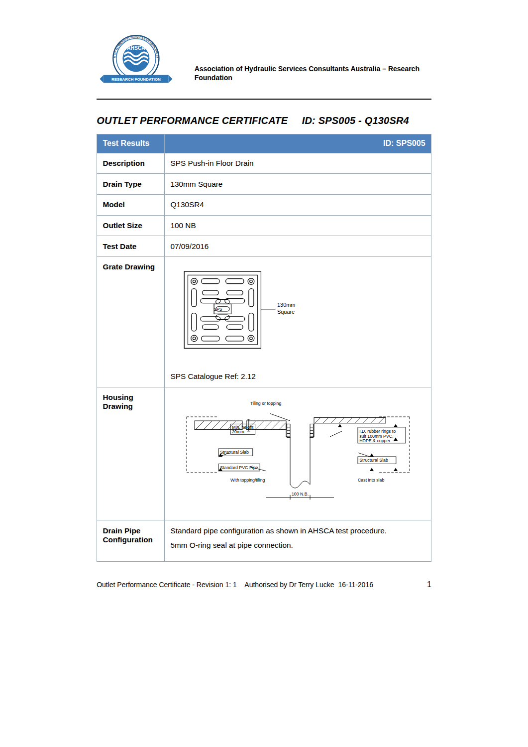AHSCA ASSOCIATION OF HYDRAULIC SERVICES CONSULTANTS AUSTRALIA RESEARCH FOUNDATION
Association of Hydraulic Services Consultants Australia – Research Foundation
OUTLET PERFORMANCE CERTIFICATE ID: SPS005 - Q130SR4
| Test Results | ID: SPS005 |
| --- | --- |
| Description | SPS Push-in Floor Drain |
| Drain Type | 130mm Square |
| Model | Q130SR4 |
| Outlet Size | 100 NB |
| Test Date | 07/09/2016 |
| Grate Drawing | SPS 130mm Square SPS Catalogue Ref: 2.12 |
| Housing Drawing | Tiling or topping Min. height 20mm Structural Slab Standard PVC Pipe I.D. rubber rings to suit 100mm PVC, HDPE & copper Structural Slab With topping/tiling Cast into slab 100 N.B. |
| Drain Pipe Configuration | Standard pipe configuration as shown in AHSCA test procedure. 5mm O-ring seal at pipe connection. |
Outlet Performance Certificate - Revision 1: 1 Authorised by Dr Terry Lucke 16-11-2016
1